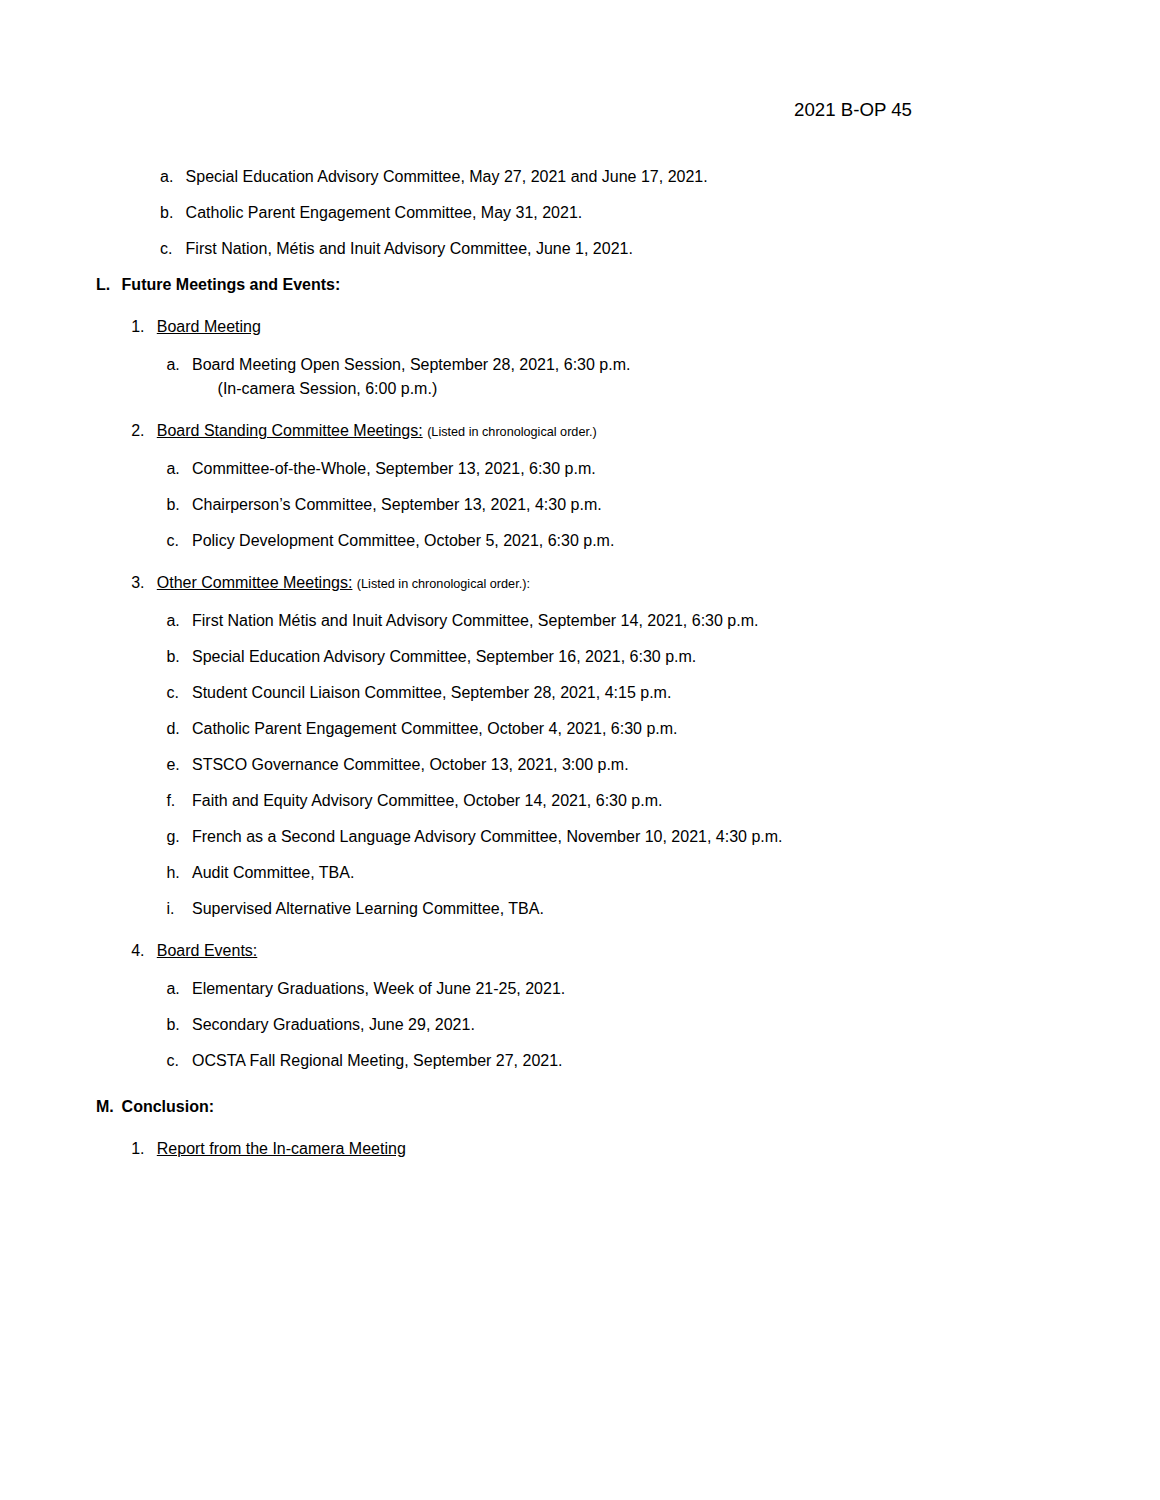2021 B-OP 45
a. Special Education Advisory Committee, May 27, 2021 and June 17, 2021.
b. Catholic Parent Engagement Committee, May 31, 2021.
c. First Nation, Métis and Inuit Advisory Committee, June 1, 2021.
L. Future Meetings and Events:
1. Board Meeting
a. Board Meeting Open Session, September 28, 2021, 6:30 p.m. (In-camera Session, 6:00 p.m.)
2. Board Standing Committee Meetings: (Listed in chronological order.)
a. Committee-of-the-Whole, September 13, 2021, 6:30 p.m.
b. Chairperson’s Committee, September 13, 2021, 4:30 p.m.
c. Policy Development Committee, October 5, 2021, 6:30 p.m.
3. Other Committee Meetings: (Listed in chronological order.):
a. First Nation Métis and Inuit Advisory Committee, September 14, 2021, 6:30 p.m.
b. Special Education Advisory Committee, September 16, 2021, 6:30 p.m.
c. Student Council Liaison Committee, September 28, 2021, 4:15 p.m.
d. Catholic Parent Engagement Committee, October 4, 2021, 6:30 p.m.
e. STSCO Governance Committee, October 13, 2021, 3:00 p.m.
f. Faith and Equity Advisory Committee, October 14, 2021, 6:30 p.m.
g. French as a Second Language Advisory Committee, November 10, 2021, 4:30 p.m.
h. Audit Committee, TBA.
i. Supervised Alternative Learning Committee, TBA.
4. Board Events:
a. Elementary Graduations, Week of June 21-25, 2021.
b. Secondary Graduations, June 29, 2021.
c. OCSTA Fall Regional Meeting, September 27, 2021.
M. Conclusion:
1. Report from the In-camera Meeting